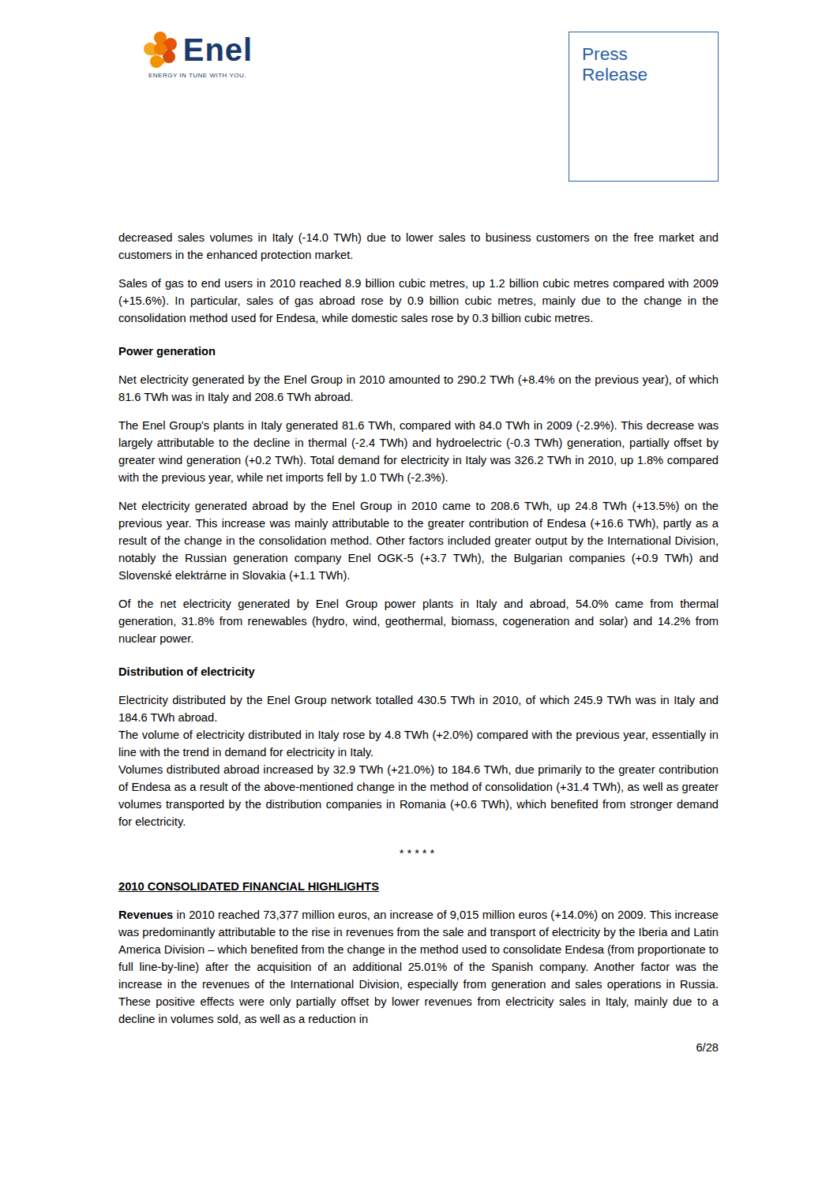Enel
ENERGY IN TUNE WITH YOU.
Press
Release
decreased sales volumes in Italy (-14.0 TWh) due to lower sales to business customers on the free market and customers in the enhanced protection market.
Sales of gas to end users in 2010 reached 8.9 billion cubic metres, up 1.2 billion cubic metres compared with 2009 (+15.6%). In particular, sales of gas abroad rose by 0.9 billion cubic metres, mainly due to the change in the consolidation method used for Endesa, while domestic sales rose by 0.3 billion cubic metres.
Power generation
Net electricity generated by the Enel Group in 2010 amounted to 290.2 TWh (+8.4% on the previous year), of which 81.6 TWh was in Italy and 208.6 TWh abroad.
The Enel Group's plants in Italy generated 81.6 TWh, compared with 84.0 TWh in 2009 (-2.9%). This decrease was largely attributable to the decline in thermal (-2.4 TWh) and hydroelectric (-0.3 TWh) generation, partially offset by greater wind generation (+0.2 TWh). Total demand for electricity in Italy was 326.2 TWh in 2010, up 1.8% compared with the previous year, while net imports fell by 1.0 TWh (-2.3%).
Net electricity generated abroad by the Enel Group in 2010 came to 208.6 TWh, up 24.8 TWh (+13.5%) on the previous year. This increase was mainly attributable to the greater contribution of Endesa (+16.6 TWh), partly as a result of the change in the consolidation method. Other factors included greater output by the International Division, notably the Russian generation company Enel OGK-5 (+3.7 TWh), the Bulgarian companies (+0.9 TWh) and Slovenské elektrárne in Slovakia (+1.1 TWh).
Of the net electricity generated by Enel Group power plants in Italy and abroad, 54.0% came from thermal generation, 31.8% from renewables (hydro, wind, geothermal, biomass, cogeneration and solar) and 14.2% from nuclear power.
Distribution of electricity
Electricity distributed by the Enel Group network totalled 430.5 TWh in 2010, of which 245.9 TWh was in Italy and 184.6 TWh abroad.
The volume of electricity distributed in Italy rose by 4.8 TWh (+2.0%) compared with the previous year, essentially in line with the trend in demand for electricity in Italy.
Volumes distributed abroad increased by 32.9 TWh (+21.0%) to 184.6 TWh, due primarily to the greater contribution of Endesa as a result of the above-mentioned change in the method of consolidation (+31.4 TWh), as well as greater volumes transported by the distribution companies in Romania (+0.6 TWh), which benefited from stronger demand for electricity.
*****
2010 CONSOLIDATED FINANCIAL HIGHLIGHTS
Revenues in 2010 reached 73,377 million euros, an increase of 9,015 million euros (+14.0%) on 2009. This increase was predominantly attributable to the rise in revenues from the sale and transport of electricity by the Iberia and Latin America Division – which benefited from the change in the method used to consolidate Endesa (from proportionate to full line-by-line) after the acquisition of an additional 25.01% of the Spanish company. Another factor was the increase in the revenues of the International Division, especially from generation and sales operations in Russia. These positive effects were only partially offset by lower revenues from electricity sales in Italy, mainly due to a decline in volumes sold, as well as a reduction in
6/28